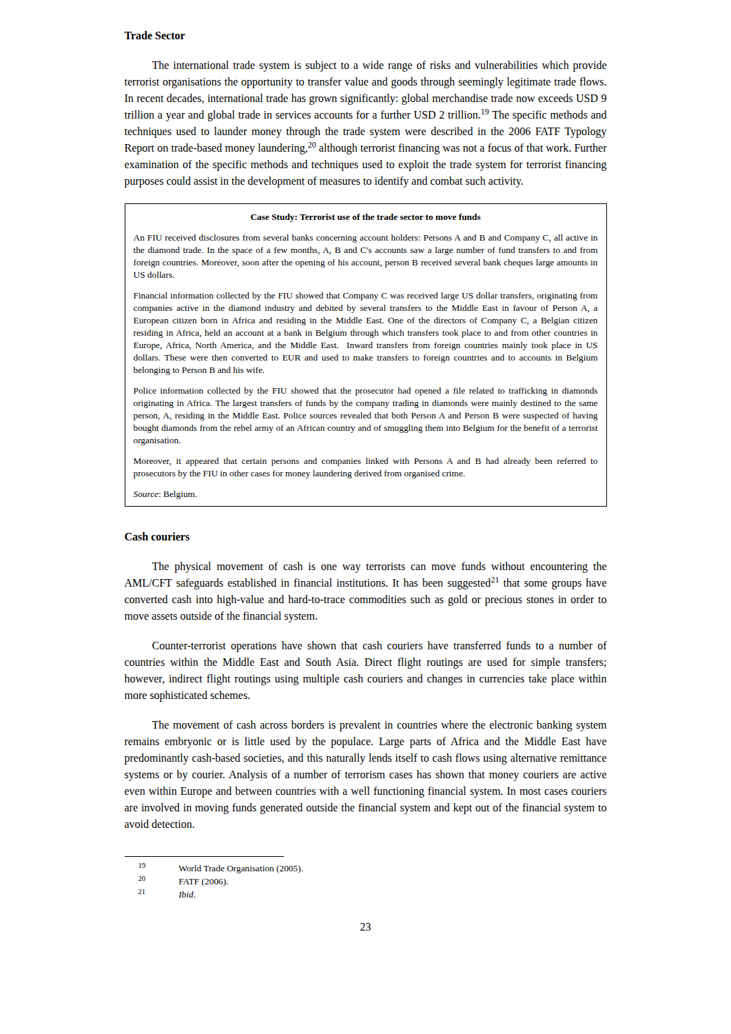Trade Sector
The international trade system is subject to a wide range of risks and vulnerabilities which provide terrorist organisations the opportunity to transfer value and goods through seemingly legitimate trade flows. In recent decades, international trade has grown significantly: global merchandise trade now exceeds USD 9 trillion a year and global trade in services accounts for a further USD 2 trillion.19 The specific methods and techniques used to launder money through the trade system were described in the 2006 FATF Typology Report on trade-based money laundering,20 although terrorist financing was not a focus of that work. Further examination of the specific methods and techniques used to exploit the trade system for terrorist financing purposes could assist in the development of measures to identify and combat such activity.
Case Study: Terrorist use of the trade sector to move funds
An FIU received disclosures from several banks concerning account holders: Persons A and B and Company C, all active in the diamond trade. In the space of a few months, A, B and C's accounts saw a large number of fund transfers to and from foreign countries. Moreover, soon after the opening of his account, person B received several bank cheques large amounts in US dollars.
Financial information collected by the FIU showed that Company C was received large US dollar transfers, originating from companies active in the diamond industry and debited by several transfers to the Middle East in favour of Person A, a European citizen born in Africa and residing in the Middle East. One of the directors of Company C, a Belgian citizen residing in Africa, held an account at a bank in Belgium through which transfers took place to and from other countries in Europe, Africa, North America, and the Middle East. Inward transfers from foreign countries mainly took place in US dollars. These were then converted to EUR and used to make transfers to foreign countries and to accounts in Belgium belonging to Person B and his wife.
Police information collected by the FIU showed that the prosecutor had opened a file related to trafficking in diamonds originating in Africa. The largest transfers of funds by the company trading in diamonds were mainly destined to the same person, A, residing in the Middle East. Police sources revealed that both Person A and Person B were suspected of having bought diamonds from the rebel army of an African country and of smuggling them into Belgium for the benefit of a terrorist organisation.
Moreover, it appeared that certain persons and companies linked with Persons A and B had already been referred to prosecutors by the FIU in other cases for money laundering derived from organised crime.
Source: Belgium.
Cash couriers
The physical movement of cash is one way terrorists can move funds without encountering the AML/CFT safeguards established in financial institutions. It has been suggested21 that some groups have converted cash into high-value and hard-to-trace commodities such as gold or precious stones in order to move assets outside of the financial system.
Counter-terrorist operations have shown that cash couriers have transferred funds to a number of countries within the Middle East and South Asia. Direct flight routings are used for simple transfers; however, indirect flight routings using multiple cash couriers and changes in currencies take place within more sophisticated schemes.
The movement of cash across borders is prevalent in countries where the electronic banking system remains embryonic or is little used by the populace. Large parts of Africa and the Middle East have predominantly cash-based societies, and this naturally lends itself to cash flows using alternative remittance systems or by courier. Analysis of a number of terrorism cases has shown that money couriers are active even within Europe and between countries with a well functioning financial system. In most cases couriers are involved in moving funds generated outside the financial system and kept out of the financial system to avoid detection.
| 19 | World Trade Organisation (2005). |
| 20 | FATF (2006). |
| 21 | Ibid . |
23